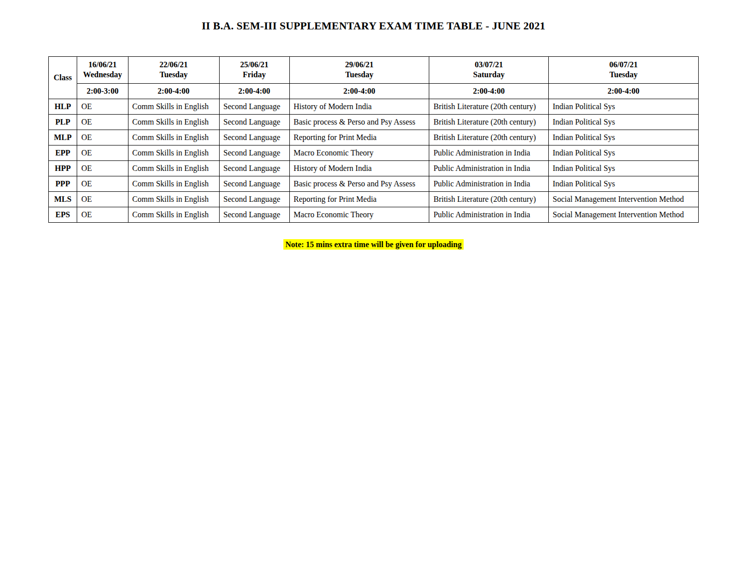II B.A. SEM-III SUPPLEMENTARY EXAM TIME TABLE - JUNE 2021
| Class | 16/06/21 Wednesday | 22/06/21 Tuesday | 25/06/21 Friday | 29/06/21 Tuesday | 03/07/21 Saturday | 06/07/21 Tuesday |
| --- | --- | --- | --- | --- | --- | --- |
| 2:00-3:00 | 2:00-4:00 | 2:00-4:00 | 2:00-4:00 | 2:00-4:00 | 2:00-4:00 |
| HLP | OE | Comm Skills in English | Second Language | History of Modern India | British Literature (20th century) | Indian Political Sys |
| PLP | OE | Comm Skills in English | Second Language | Basic process & Perso and Psy Assess | British Literature (20th century) | Indian Political Sys |
| MLP | OE | Comm Skills in English | Second Language | Reporting for Print Media | British Literature (20th century) | Indian Political Sys |
| EPP | OE | Comm Skills in English | Second Language | Macro Economic Theory | Public Administration in India | Indian Political Sys |
| HPP | OE | Comm Skills in English | Second Language | History of Modern India | Public Administration in India | Indian Political Sys |
| PPP | OE | Comm Skills in English | Second Language | Basic process & Perso and Psy Assess | Public Administration in India | Indian Political Sys |
| MLS | OE | Comm Skills in English | Second Language | Reporting for Print Media | British Literature (20th century) | Social Management Intervention Method |
| EPS | OE | Comm Skills in English | Second Language | Macro Economic Theory | Public Administration in India | Social Management Intervention Method |
Note: 15 mins extra time will be given for uploading